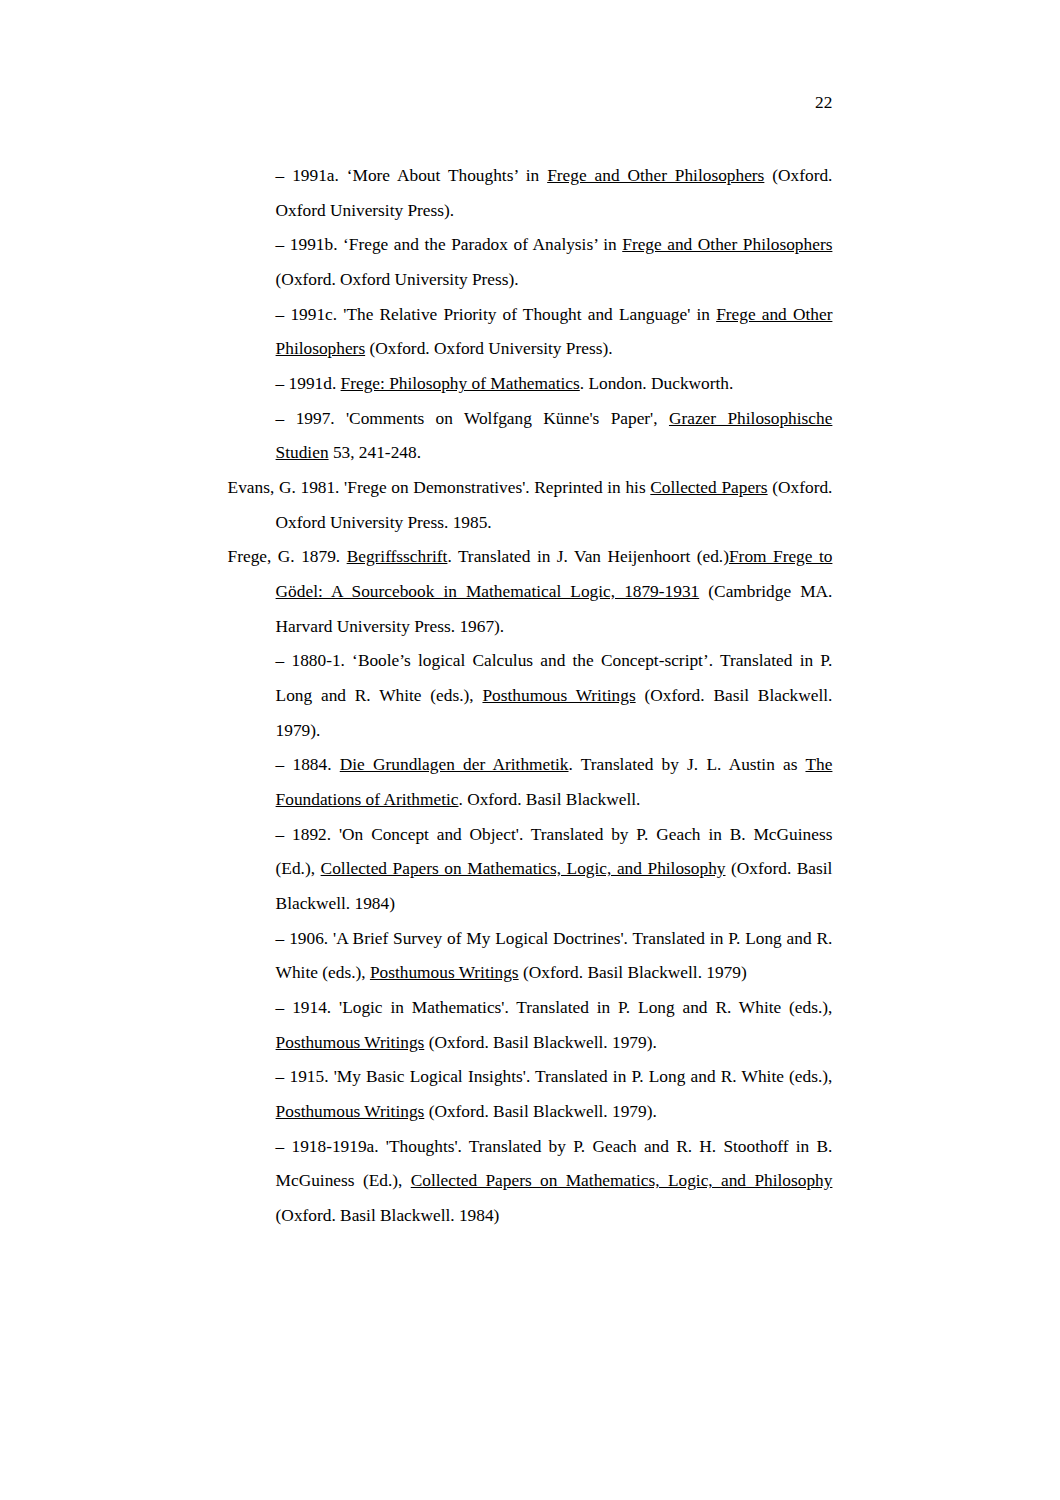22
– 1991a. ‘More About Thoughts’ in Frege and Other Philosophers (Oxford. Oxford University Press).
– 1991b. ‘Frege and the Paradox of Analysis’ in Frege and Other Philosophers (Oxford. Oxford University Press).
– 1991c. 'The Relative Priority of Thought and Language' in Frege and Other Philosophers (Oxford. Oxford University Press).
– 1991d. Frege: Philosophy of Mathematics. London. Duckworth.
– 1997. 'Comments on Wolfgang Künne's Paper', Grazer Philosophische Studien 53, 241-248.
Evans, G. 1981. 'Frege on Demonstratives'. Reprinted in his Collected Papers (Oxford. Oxford University Press. 1985.
Frege, G. 1879. Begriffsschrift. Translated in J. Van Heijenhoort (ed.)From Frege to Gödel: A Sourcebook in Mathematical Logic, 1879-1931 (Cambridge MA. Harvard University Press. 1967).
– 1880-1. ‘Boole’s logical Calculus and the Concept-script’. Translated in P. Long and R. White (eds.), Posthumous Writings (Oxford. Basil Blackwell. 1979).
– 1884. Die Grundlagen der Arithmetik. Translated by J. L. Austin as The Foundations of Arithmetic. Oxford. Basil Blackwell.
– 1892. 'On Concept and Object'. Translated by P. Geach in B. McGuiness (Ed.), Collected Papers on Mathematics, Logic, and Philosophy (Oxford. Basil Blackwell. 1984)
– 1906. 'A Brief Survey of My Logical Doctrines'. Translated in P. Long and R. White (eds.), Posthumous Writings (Oxford. Basil Blackwell. 1979)
– 1914. 'Logic in Mathematics'. Translated in P. Long and R. White (eds.), Posthumous Writings (Oxford. Basil Blackwell. 1979).
– 1915. 'My Basic Logical Insights'. Translated in P. Long and R. White (eds.), Posthumous Writings (Oxford. Basil Blackwell. 1979).
– 1918-1919a. 'Thoughts'. Translated by P. Geach and R. H. Stoothoff in B. McGuiness (Ed.), Collected Papers on Mathematics, Logic, and Philosophy (Oxford. Basil Blackwell. 1984)